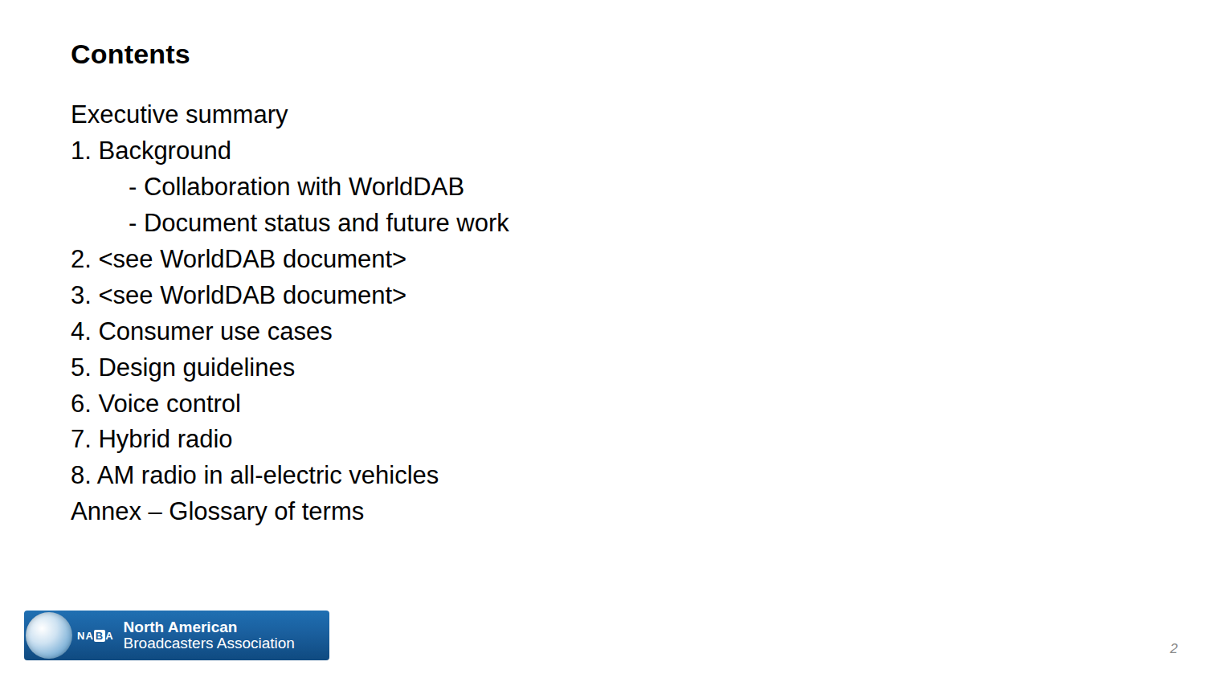Contents
Executive summary
1. Background
- Collaboration with WorldDAB
- Document status and future work
2. <see WorldDAB document>
3. <see WorldDAB document>
4. Consumer use cases
5. Design guidelines
6. Voice control
7. Hybrid radio
8. AM radio in all-electric vehicles
Annex – Glossary of terms
NABA
North American
Broadcasters Association
2